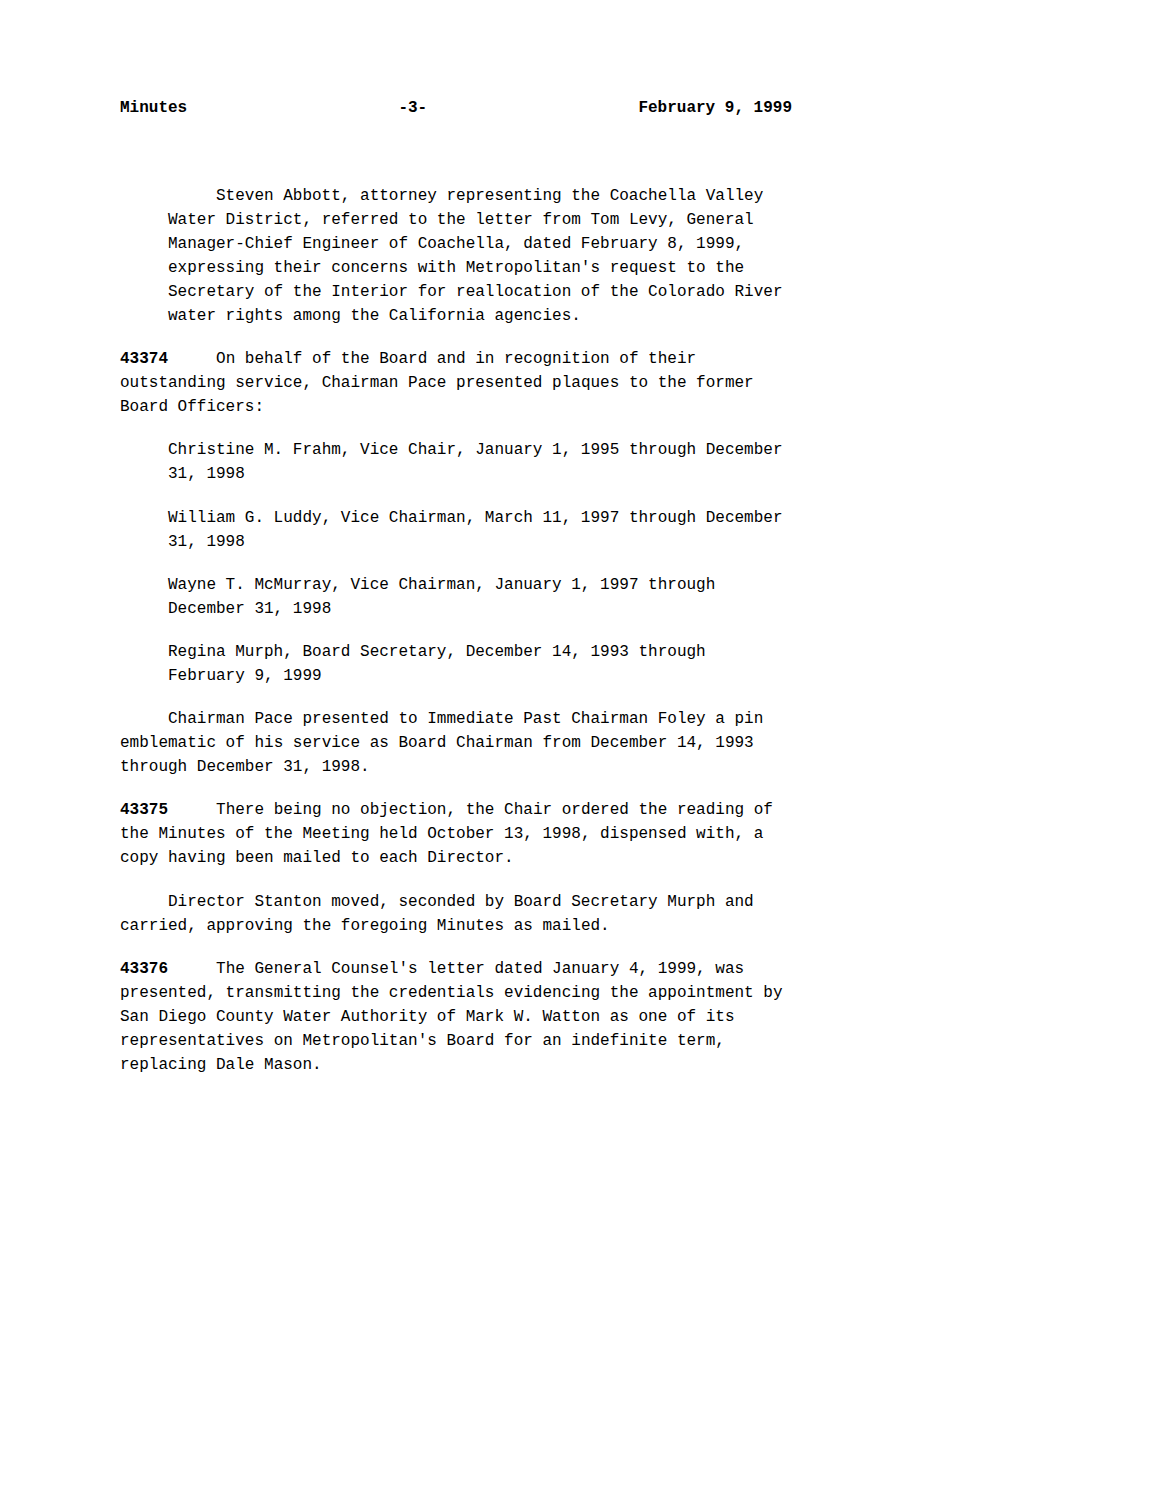Minutes -3- February 9, 1999
Steven Abbott, attorney representing the Coachella Valley Water District, referred to the letter from Tom Levy, General Manager-Chief Engineer of Coachella, dated February 8, 1999, expressing their concerns with Metropolitan's request to the Secretary of the Interior for reallocation of the Colorado River water rights among the California agencies.
43374 On behalf of the Board and in recognition of their outstanding service, Chairman Pace presented plaques to the former Board Officers:
Christine M. Frahm, Vice Chair, January 1, 1995 through December 31, 1998
William G. Luddy, Vice Chairman, March 11, 1997 through December 31, 1998
Wayne T. McMurray, Vice Chairman, January 1, 1997 through December 31, 1998
Regina Murph, Board Secretary, December 14, 1993 through February 9, 1999
Chairman Pace presented to Immediate Past Chairman Foley a pin emblematic of his service as Board Chairman from December 14, 1993 through December 31, 1998.
43375 There being no objection, the Chair ordered the reading of the Minutes of the Meeting held October 13, 1998, dispensed with, a copy having been mailed to each Director.
Director Stanton moved, seconded by Board Secretary Murph and carried, approving the foregoing Minutes as mailed.
43376 The General Counsel's letter dated January 4, 1999, was presented, transmitting the credentials evidencing the appointment by San Diego County Water Authority of Mark W. Watton as one of its representatives on Metropolitan's Board for an indefinite term, replacing Dale Mason.